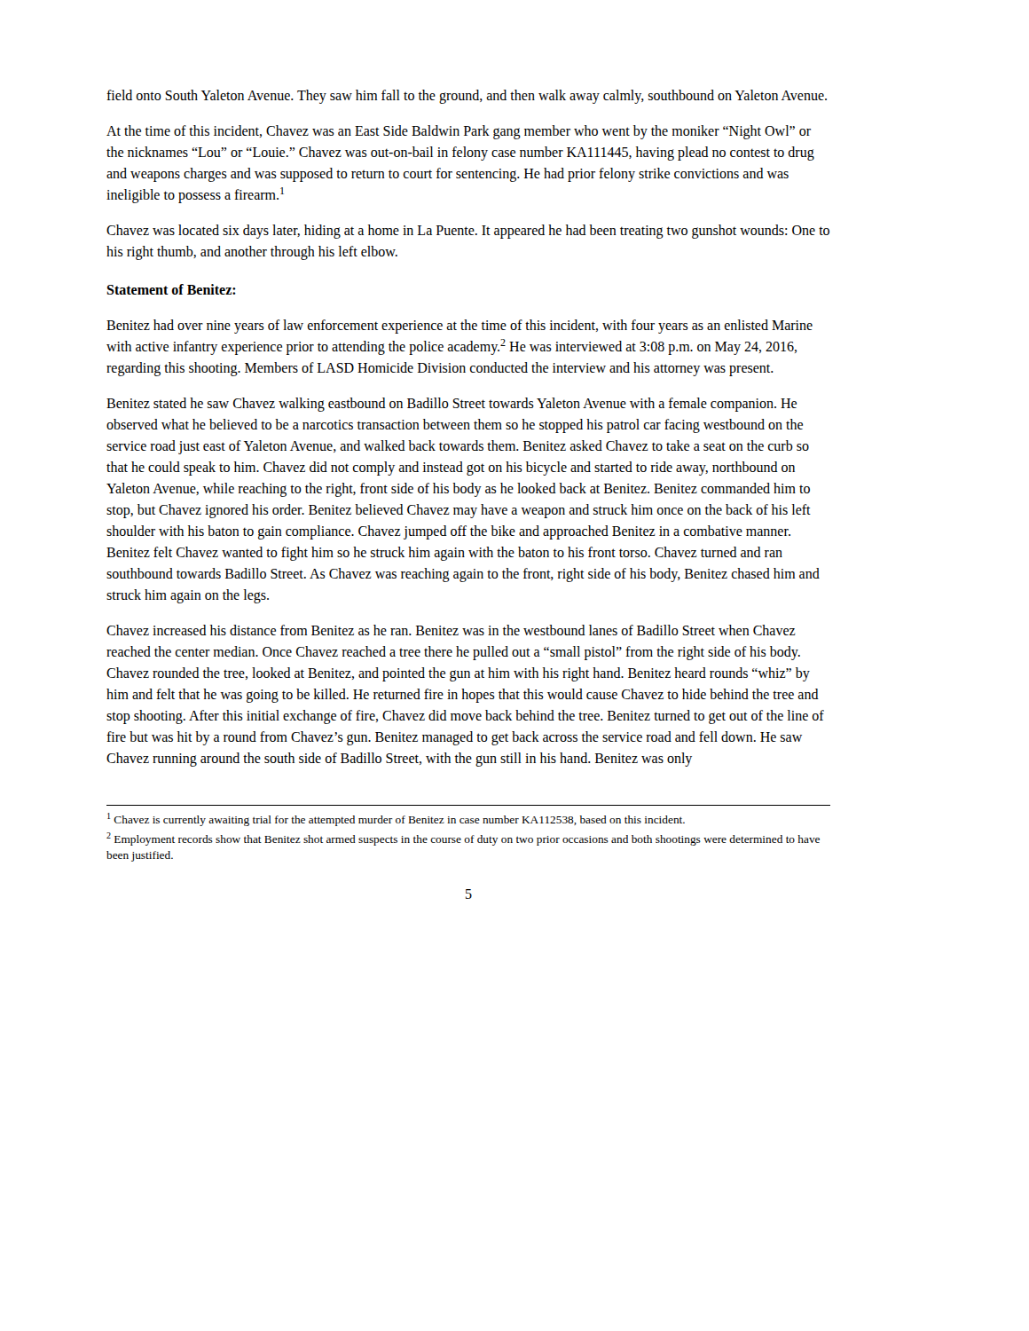field onto South Yaleton Avenue. They saw him fall to the ground, and then walk away calmly, southbound on Yaleton Avenue.
At the time of this incident, Chavez was an East Side Baldwin Park gang member who went by the moniker “Night Owl” or the nicknames “Lou” or “Louie.” Chavez was out-on-bail in felony case number KA111445, having plead no contest to drug and weapons charges and was supposed to return to court for sentencing. He had prior felony strike convictions and was ineligible to possess a firearm.1
Chavez was located six days later, hiding at a home in La Puente. It appeared he had been treating two gunshot wounds: One to his right thumb, and another through his left elbow.
Statement of Benitez:
Benitez had over nine years of law enforcement experience at the time of this incident, with four years as an enlisted Marine with active infantry experience prior to attending the police academy.2 He was interviewed at 3:08 p.m. on May 24, 2016, regarding this shooting. Members of LASD Homicide Division conducted the interview and his attorney was present.
Benitez stated he saw Chavez walking eastbound on Badillo Street towards Yaleton Avenue with a female companion. He observed what he believed to be a narcotics transaction between them so he stopped his patrol car facing westbound on the service road just east of Yaleton Avenue, and walked back towards them. Benitez asked Chavez to take a seat on the curb so that he could speak to him. Chavez did not comply and instead got on his bicycle and started to ride away, northbound on Yaleton Avenue, while reaching to the right, front side of his body as he looked back at Benitez. Benitez commanded him to stop, but Chavez ignored his order. Benitez believed Chavez may have a weapon and struck him once on the back of his left shoulder with his baton to gain compliance. Chavez jumped off the bike and approached Benitez in a combative manner. Benitez felt Chavez wanted to fight him so he struck him again with the baton to his front torso. Chavez turned and ran southbound towards Badillo Street. As Chavez was reaching again to the front, right side of his body, Benitez chased him and struck him again on the legs.
Chavez increased his distance from Benitez as he ran. Benitez was in the westbound lanes of Badillo Street when Chavez reached the center median. Once Chavez reached a tree there he pulled out a “small pistol” from the right side of his body. Chavez rounded the tree, looked at Benitez, and pointed the gun at him with his right hand. Benitez heard rounds “whiz” by him and felt that he was going to be killed. He returned fire in hopes that this would cause Chavez to hide behind the tree and stop shooting. After this initial exchange of fire, Chavez did move back behind the tree. Benitez turned to get out of the line of fire but was hit by a round from Chavez’s gun. Benitez managed to get back across the service road and fell down. He saw Chavez running around the south side of Badillo Street, with the gun still in his hand. Benitez was only
1 Chavez is currently awaiting trial for the attempted murder of Benitez in case number KA112538, based on this incident.
2 Employment records show that Benitez shot armed suspects in the course of duty on two prior occasions and both shootings were determined to have been justified.
5